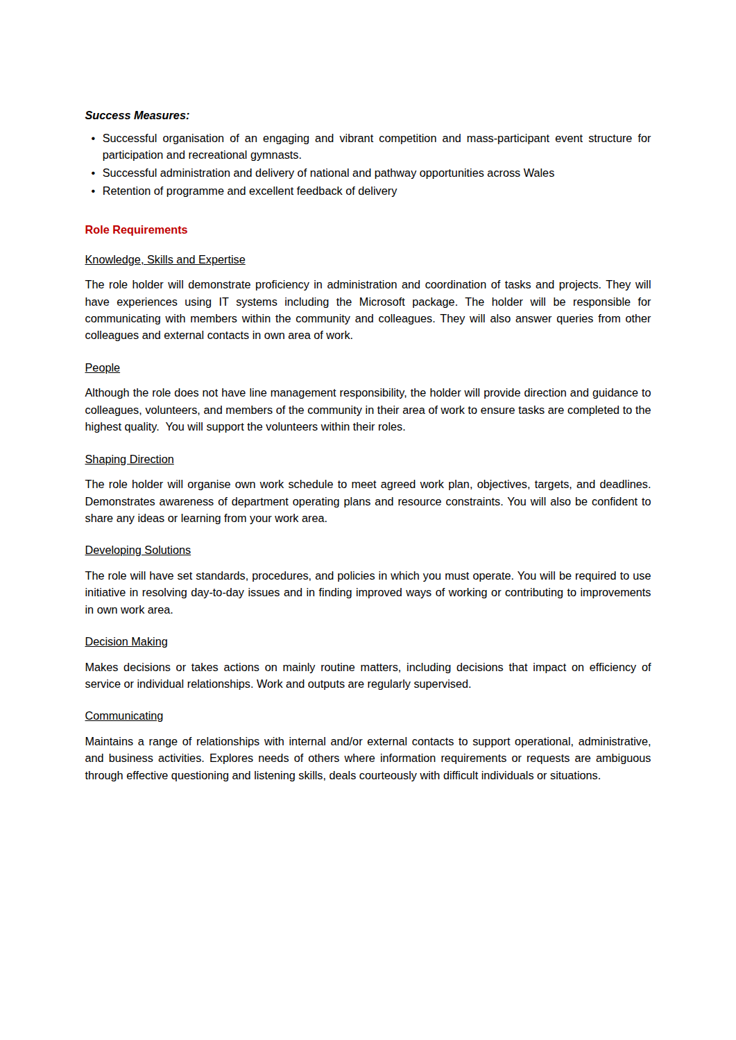Success Measures:
Successful organisation of an engaging and vibrant competition and mass-participant event structure for participation and recreational gymnasts.
Successful administration and delivery of national and pathway opportunities across Wales
Retention of programme and excellent feedback of delivery
Role Requirements
Knowledge, Skills and Expertise
The role holder will demonstrate proficiency in administration and coordination of tasks and projects. They will have experiences using IT systems including the Microsoft package. The holder will be responsible for communicating with members within the community and colleagues. They will also answer queries from other colleagues and external contacts in own area of work.
People
Although the role does not have line management responsibility, the holder will provide direction and guidance to colleagues, volunteers, and members of the community in their area of work to ensure tasks are completed to the highest quality. You will support the volunteers within their roles.
Shaping Direction
The role holder will organise own work schedule to meet agreed work plan, objectives, targets, and deadlines. Demonstrates awareness of department operating plans and resource constraints. You will also be confident to share any ideas or learning from your work area.
Developing Solutions
The role will have set standards, procedures, and policies in which you must operate. You will be required to use initiative in resolving day-to-day issues and in finding improved ways of working or contributing to improvements in own work area.
Decision Making
Makes decisions or takes actions on mainly routine matters, including decisions that impact on efficiency of service or individual relationships. Work and outputs are regularly supervised.
Communicating
Maintains a range of relationships with internal and/or external contacts to support operational, administrative, and business activities. Explores needs of others where information requirements or requests are ambiguous through effective questioning and listening skills, deals courteously with difficult individuals or situations.